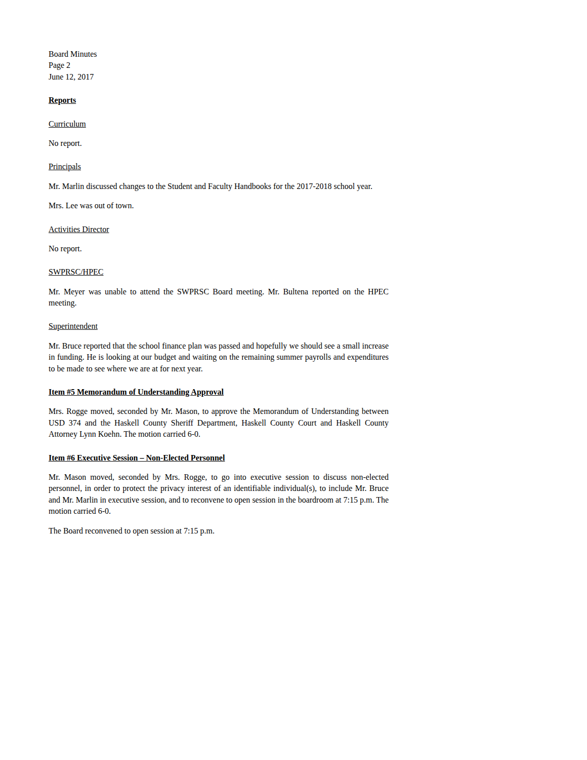Board Minutes
Page 2
June 12, 2017
Reports
Curriculum
No report.
Principals
Mr. Marlin discussed changes to the Student and Faculty Handbooks for the 2017-2018 school year.
Mrs. Lee was out of town.
Activities Director
No report.
SWPRSC/HPEC
Mr. Meyer was unable to attend the SWPRSC Board meeting. Mr. Bultena reported on the HPEC meeting.
Superintendent
Mr. Bruce reported that the school finance plan was passed and hopefully we should see a small increase in funding. He is looking at our budget and waiting on the remaining summer payrolls and expenditures to be made to see where we are at for next year.
Item #5 Memorandum of Understanding Approval
Mrs. Rogge moved, seconded by Mr. Mason, to approve the Memorandum of Understanding between USD 374 and the Haskell County Sheriff Department, Haskell County Court and Haskell County Attorney Lynn Koehn. The motion carried 6-0.
Item #6 Executive Session – Non-Elected Personnel
Mr. Mason moved, seconded by Mrs. Rogge, to go into executive session to discuss non-elected personnel, in order to protect the privacy interest of an identifiable individual(s), to include Mr. Bruce and Mr. Marlin in executive session, and to reconvene to open session in the boardroom at 7:15 p.m. The motion carried 6-0.
The Board reconvened to open session at 7:15 p.m.